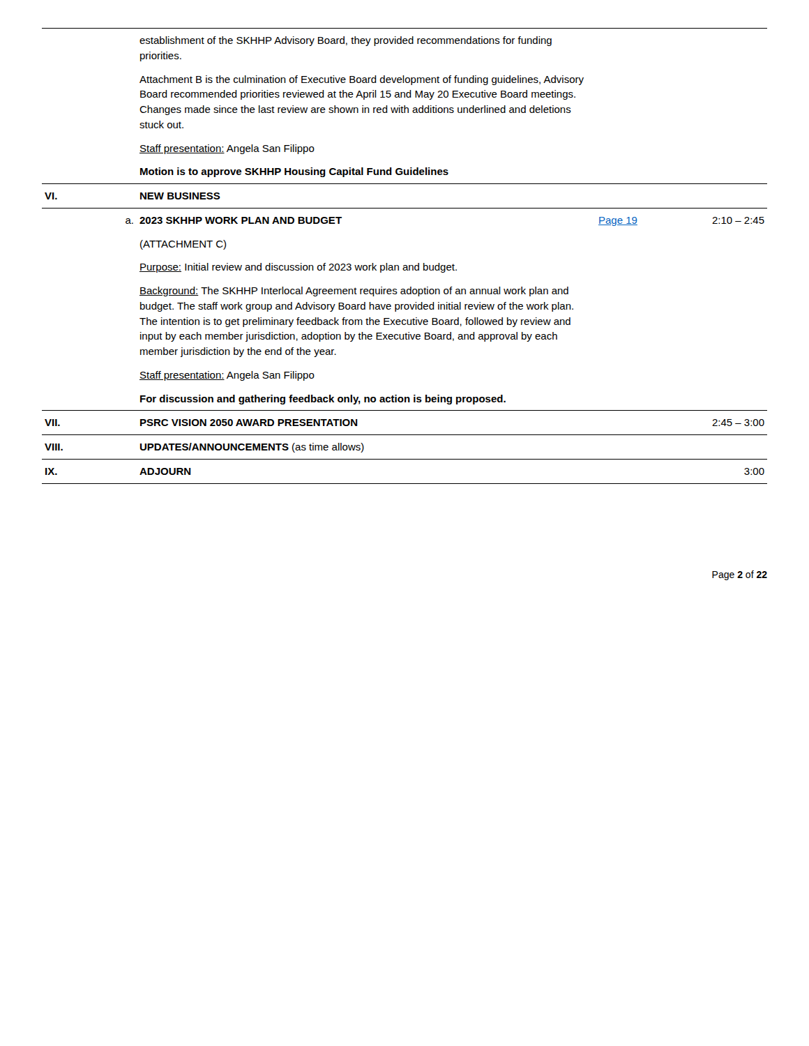| | | establishment of the SKHHP Advisory Board, they provided recommendations for funding priorities. Attachment B is the culmination of Executive Board development of funding guidelines, Advisory Board recommended priorities reviewed at the April 15 and May 20 Executive Board meetings. Changes made since the last review are shown in red with additions underlined and deletions stuck out. Staff presentation: Angela San Filippo Motion is to approve SKHHP Housing Capital Fund Guidelines | | |
| VI. | | NEW BUSINESS | | |
| | a. | 2023 SKHHP WORK PLAN AND BUDGET (ATTACHMENT C) Purpose: Initial review and discussion of 2023 work plan and budget. Background: The SKHHP Interlocal Agreement requires adoption of an annual work plan and budget. The staff work group and Advisory Board have provided initial review of the work plan. The intention is to get preliminary feedback from the Executive Board, followed by review and input by each member jurisdiction, adoption by the Executive Board, and approval by each member jurisdiction by the end of the year. Staff presentation: Angela San Filippo For discussion and gathering feedback only, no action is being proposed. | Page 19 | 2:10 – 2:45 |
| VII. | | PSRC VISION 2050 AWARD PRESENTATION | | 2:45 – 3:00 |
| VIII. | | UPDATES/ANNOUNCEMENTS (as time allows) | | |
| IX. | | ADJOURN | | 3:00 |
Page 2 of 22